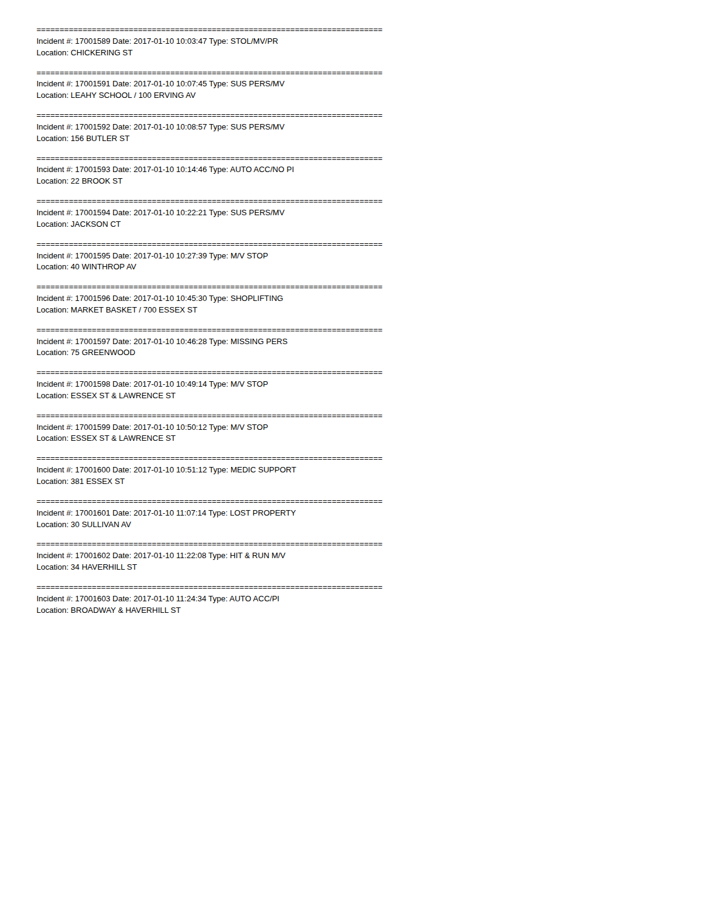===========================================================================
Incident #: 17001589 Date: 2017-01-10 10:03:47 Type: STOL/MV/PR
Location: CHICKERING ST
===========================================================================
Incident #: 17001591 Date: 2017-01-10 10:07:45 Type: SUS PERS/MV
Location: LEAHY SCHOOL / 100 ERVING AV
===========================================================================
Incident #: 17001592 Date: 2017-01-10 10:08:57 Type: SUS PERS/MV
Location: 156 BUTLER ST
===========================================================================
Incident #: 17001593 Date: 2017-01-10 10:14:46 Type: AUTO ACC/NO PI
Location: 22 BROOK ST
===========================================================================
Incident #: 17001594 Date: 2017-01-10 10:22:21 Type: SUS PERS/MV
Location: JACKSON CT
===========================================================================
Incident #: 17001595 Date: 2017-01-10 10:27:39 Type: M/V STOP
Location: 40 WINTHROP AV
===========================================================================
Incident #: 17001596 Date: 2017-01-10 10:45:30 Type: SHOPLIFTING
Location: MARKET BASKET / 700 ESSEX ST
===========================================================================
Incident #: 17001597 Date: 2017-01-10 10:46:28 Type: MISSING PERS
Location: 75 GREENWOOD
===========================================================================
Incident #: 17001598 Date: 2017-01-10 10:49:14 Type: M/V STOP
Location: ESSEX ST & LAWRENCE ST
===========================================================================
Incident #: 17001599 Date: 2017-01-10 10:50:12 Type: M/V STOP
Location: ESSEX ST & LAWRENCE ST
===========================================================================
Incident #: 17001600 Date: 2017-01-10 10:51:12 Type: MEDIC SUPPORT
Location: 381 ESSEX ST
===========================================================================
Incident #: 17001601 Date: 2017-01-10 11:07:14 Type: LOST PROPERTY
Location: 30 SULLIVAN AV
===========================================================================
Incident #: 17001602 Date: 2017-01-10 11:22:08 Type: HIT & RUN M/V
Location: 34 HAVERHILL ST
===========================================================================
Incident #: 17001603 Date: 2017-01-10 11:24:34 Type: AUTO ACC/PI
Location: BROADWAY & HAVERHILL ST